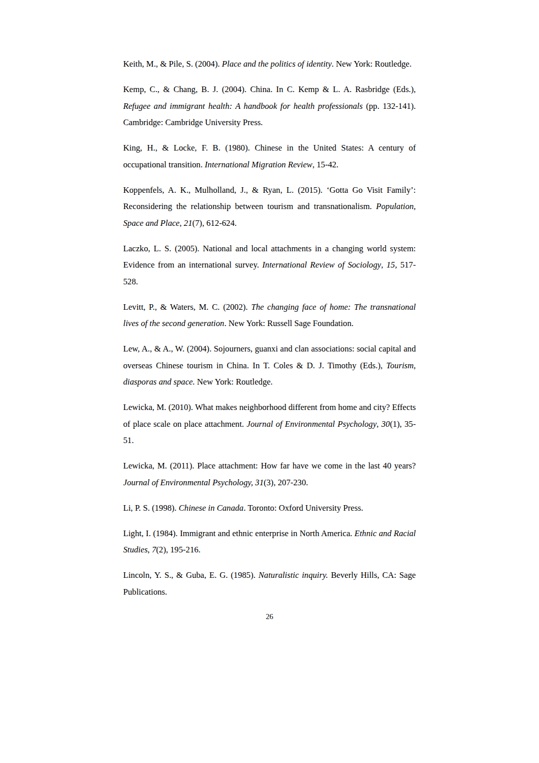Keith, M., & Pile, S. (2004). Place and the politics of identity. New York: Routledge.
Kemp, C., & Chang, B. J. (2004). China. In C. Kemp & L. A. Rasbridge (Eds.), Refugee and immigrant health: A handbook for health professionals (pp. 132-141). Cambridge: Cambridge University Press.
King, H., & Locke, F. B. (1980). Chinese in the United States: A century of occupational transition. International Migration Review, 15-42.
Koppenfels, A. K., Mulholland, J., & Ryan, L. (2015). ‘Gotta Go Visit Family’: Reconsidering the relationship between tourism and transnationalism. Population, Space and Place, 21(7), 612-624.
Laczko, L. S. (2005). National and local attachments in a changing world system: Evidence from an international survey. International Review of Sociology, 15, 517-528.
Levitt, P., & Waters, M. C. (2002). The changing face of home: The transnational lives of the second generation. New York: Russell Sage Foundation.
Lew, A., & A., W. (2004). Sojourners, guanxi and clan associations: social capital and overseas Chinese tourism in China. In T. Coles & D. J. Timothy (Eds.), Tourism, diasporas and space. New York: Routledge.
Lewicka, M. (2010). What makes neighborhood different from home and city? Effects of place scale on place attachment. Journal of Environmental Psychology, 30(1), 35-51.
Lewicka, M. (2011). Place attachment: How far have we come in the last 40 years? Journal of Environmental Psychology, 31(3), 207-230.
Li, P. S. (1998). Chinese in Canada. Toronto: Oxford University Press.
Light, I. (1984). Immigrant and ethnic enterprise in North America. Ethnic and Racial Studies, 7(2), 195-216.
Lincoln, Y. S., & Guba, E. G. (1985). Naturalistic inquiry. Beverly Hills, CA: Sage Publications.
26